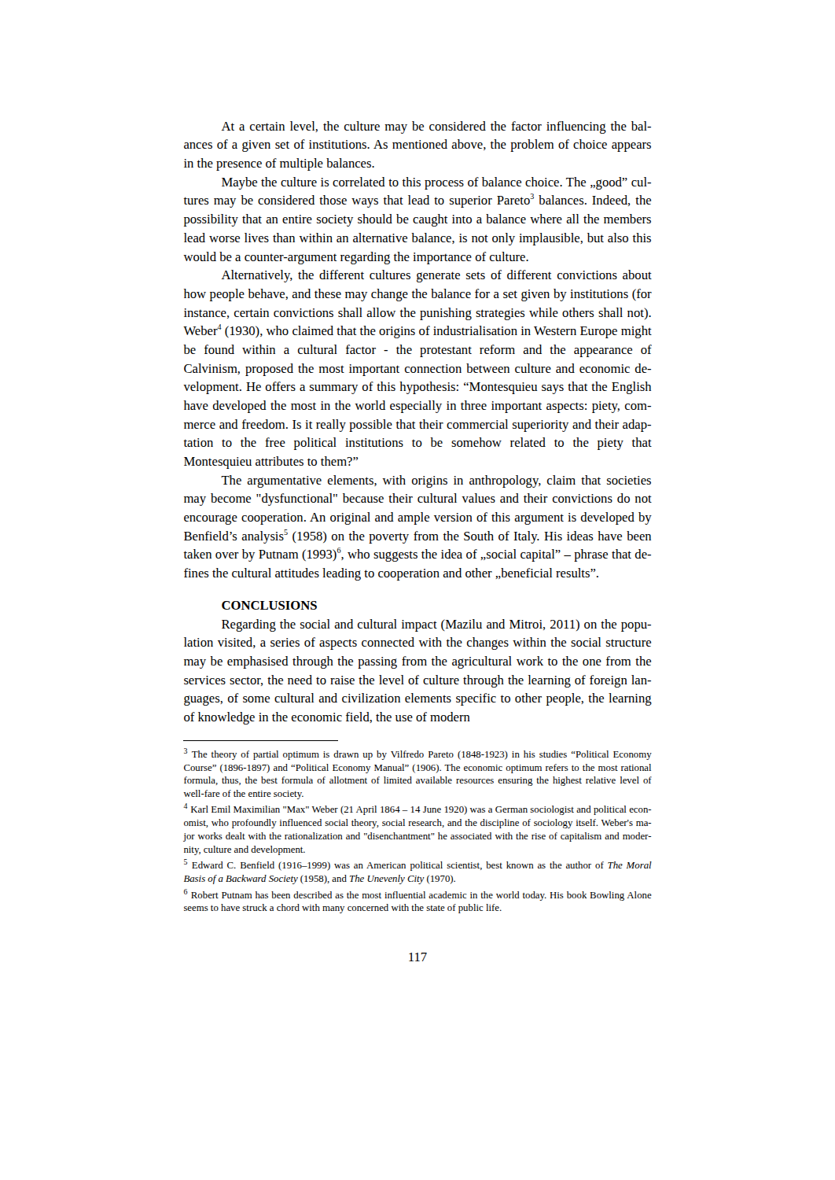At a certain level, the culture may be considered the factor influencing the balances of a given set of institutions. As mentioned above, the problem of choice appears in the presence of multiple balances.
Maybe the culture is correlated to this process of balance choice. The „good” cultures may be considered those ways that lead to superior Pareto3 balances. Indeed, the possibility that an entire society should be caught into a balance where all the members lead worse lives than within an alternative balance, is not only implausible, but also this would be a counter-argument regarding the importance of culture.
Alternatively, the different cultures generate sets of different convictions about how people behave, and these may change the balance for a set given by institutions (for instance, certain convictions shall allow the punishing strategies while others shall not). Weber4 (1930), who claimed that the origins of industrialisation in Western Europe might be found within a cultural factor - the protestant reform and the appearance of Calvinism, proposed the most important connection between culture and economic development. He offers a summary of this hypothesis: “Montesquieu says that the English have developed the most in the world especially in three important aspects: piety, commerce and freedom. Is it really possible that their commercial superiority and their adaptation to the free political institutions to be somehow related to the piety that Montesquieu attributes to them?”
The argumentative elements, with origins in anthropology, claim that societies may become "dysfunctional" because their cultural values and their convictions do not encourage cooperation. An original and ample version of this argument is developed by Benfield’s analysis5 (1958) on the poverty from the South of Italy. His ideas have been taken over by Putnam (1993)6, who suggests the idea of „social capital” – phrase that defines the cultural attitudes leading to cooperation and other „beneficial results”.
Conclusions
Regarding the social and cultural impact (Mazilu and Mitroi, 2011) on the population visited, a series of aspects connected with the changes within the social structure may be emphasised through the passing from the agricultural work to the one from the services sector, the need to raise the level of culture through the learning of foreign languages, of some cultural and civilization elements specific to other people, the learning of knowledge in the economic field, the use of modern
3 The theory of partial optimum is drawn up by Vilfredo Pareto (1848-1923) in his studies “Political Economy Course” (1896-1897) and “Political Economy Manual” (1906). The economic optimum refers to the most rational formula, thus, the best formula of allotment of limited available resources ensuring the highest relative level of well-fare of the entire society.
4 Karl Emil Maximilian "Max" Weber (21 April 1864 – 14 June 1920) was a German sociologist and political economist, who profoundly influenced social theory, social research, and the discipline of sociology itself. Weber's major works dealt with the rationalization and "disenchantment" he associated with the rise of capitalism and modernity, culture and development.
5 Edward C. Benfield (1916–1999) was an American political scientist, best known as the author of The Moral Basis of a Backward Society (1958), and The Unevenly City (1970).
6 Robert Putnam has been described as the most influential academic in the world today. His book Bowling Alone seems to have struck a chord with many concerned with the state of public life.
117